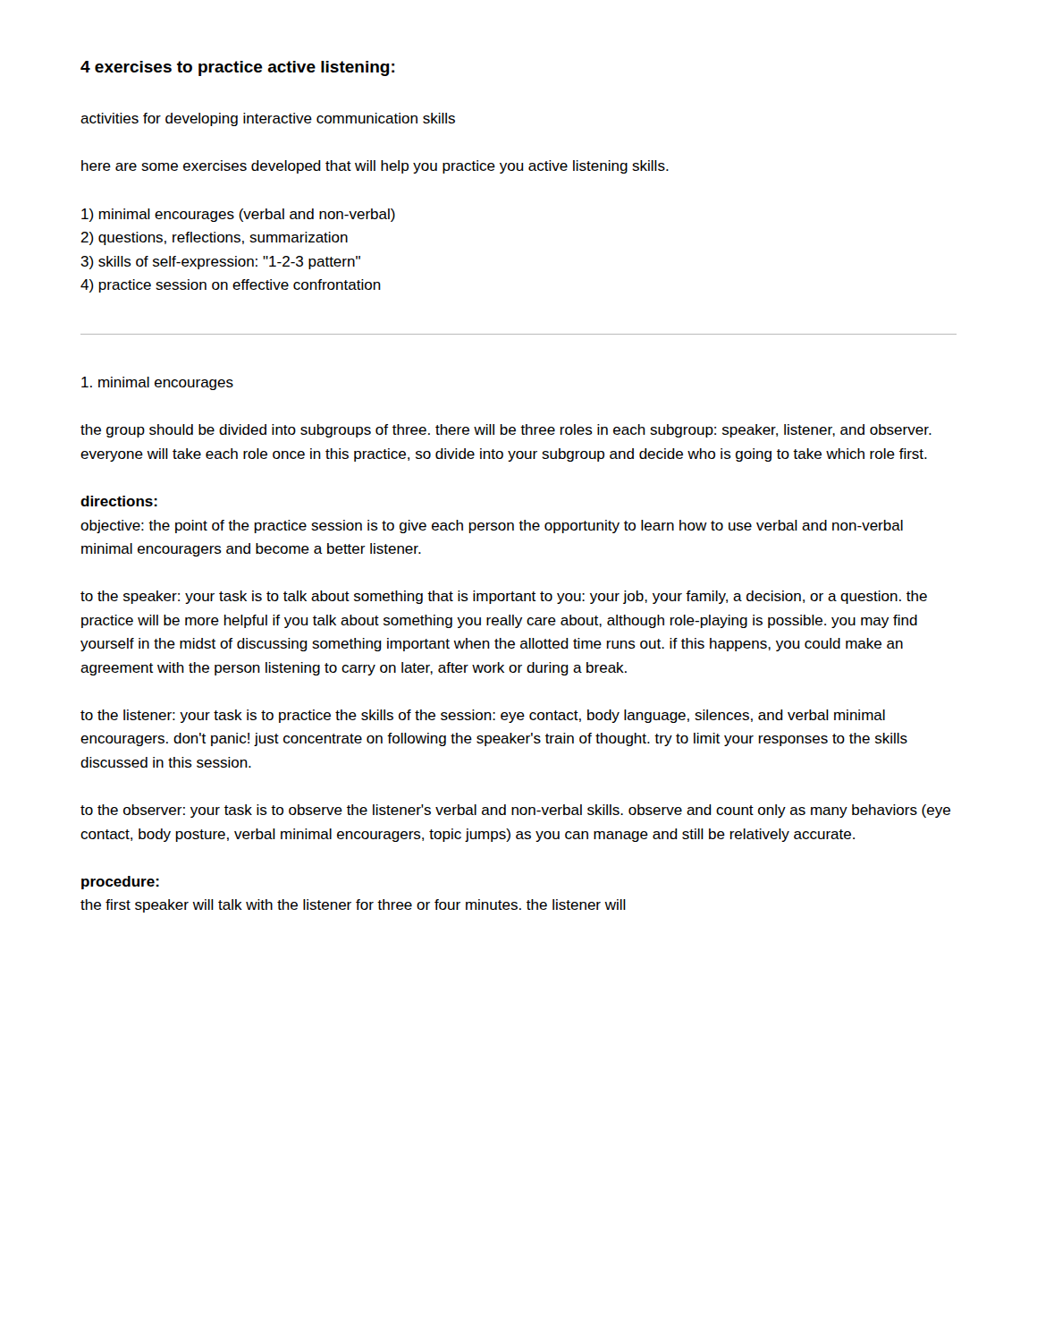4 exercises to practice active listening:
activities for developing interactive communication skills
here are some exercises developed that will help you practice you active listening skills.
1) minimal encourages (verbal and non-verbal)
2) questions, reflections, summarization
3) skills of self-expression: "1-2-3 pattern"
4) practice session on effective confrontation
1. minimal encourages
the group should be divided into subgroups of three. there will be three roles in each subgroup: speaker, listener, and observer. everyone will take each role once in this practice, so divide into your subgroup and decide who is going to take which role first.
directions: objective: the point of the practice session is to give each person the opportunity to learn how to use verbal and non-verbal minimal encouragers and become a better listener.
to the speaker: your task is to talk about something that is important to you: your job, your family, a decision, or a question. the practice will be more helpful if you talk about something you really care about, although role-playing is possible. you may find yourself in the midst of discussing something important when the allotted time runs out. if this happens, you could make an agreement with the person listening to carry on later, after work or during a break.
to the listener: your task is to practice the skills of the session: eye contact, body language, silences, and verbal minimal encouragers. don't panic! just concentrate on following the speaker's train of thought. try to limit your responses to the skills discussed in this session.
to the observer: your task is to observe the listener's verbal and non-verbal skills. observe and count only as many behaviors (eye contact, body posture, verbal minimal encouragers, topic jumps) as you can manage and still be relatively accurate.
procedure: the first speaker will talk with the listener for three or four minutes. the listener will